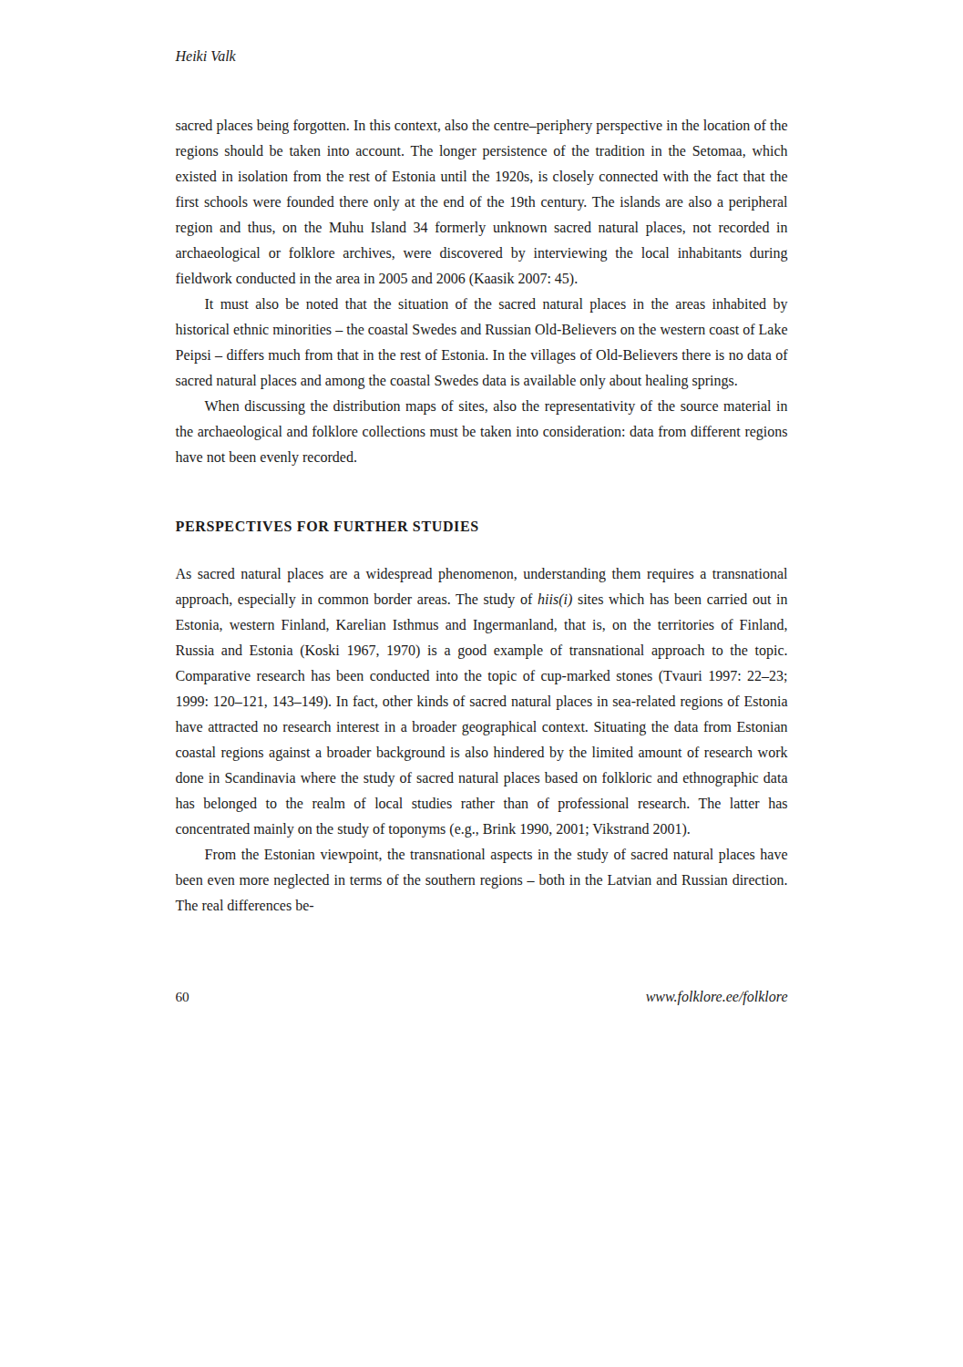Heiki Valk
sacred places being forgotten. In this context, also the centre–periphery perspective in the location of the regions should be taken into account. The longer persistence of the tradition in the Setomaa, which existed in isolation from the rest of Estonia until the 1920s, is closely connected with the fact that the first schools were founded there only at the end of the 19th century. The islands are also a peripheral region and thus, on the Muhu Island 34 formerly unknown sacred natural places, not recorded in archaeological or folklore archives, were discovered by interviewing the local inhabitants during fieldwork conducted in the area in 2005 and 2006 (Kaasik 2007: 45).
It must also be noted that the situation of the sacred natural places in the areas inhabited by historical ethnic minorities – the coastal Swedes and Russian Old-Believers on the western coast of Lake Peipsi – differs much from that in the rest of Estonia. In the villages of Old-Believers there is no data of sacred natural places and among the coastal Swedes data is available only about healing springs.
When discussing the distribution maps of sites, also the representativity of the source material in the archaeological and folklore collections must be taken into consideration: data from different regions have not been evenly recorded.
PERSPECTIVES FOR FURTHER STUDIES
As sacred natural places are a widespread phenomenon, understanding them requires a transnational approach, especially in common border areas. The study of hiis(i) sites which has been carried out in Estonia, western Finland, Karelian Isthmus and Ingermanland, that is, on the territories of Finland, Russia and Estonia (Koski 1967, 1970) is a good example of transnational approach to the topic. Comparative research has been conducted into the topic of cup-marked stones (Tvauri 1997: 22–23; 1999: 120–121, 143–149). In fact, other kinds of sacred natural places in sea-related regions of Estonia have attracted no research interest in a broader geographical context. Situating the data from Estonian coastal regions against a broader background is also hindered by the limited amount of research work done in Scandinavia where the study of sacred natural places based on folkloric and ethnographic data has belonged to the realm of local studies rather than of professional research. The latter has concentrated mainly on the study of toponyms (e.g., Brink 1990, 2001; Vikstrand 2001).
From the Estonian viewpoint, the transnational aspects in the study of sacred natural places have been even more neglected in terms of the southern regions – both in the Latvian and Russian direction. The real differences be-
60 www.folklore.ee/folklore